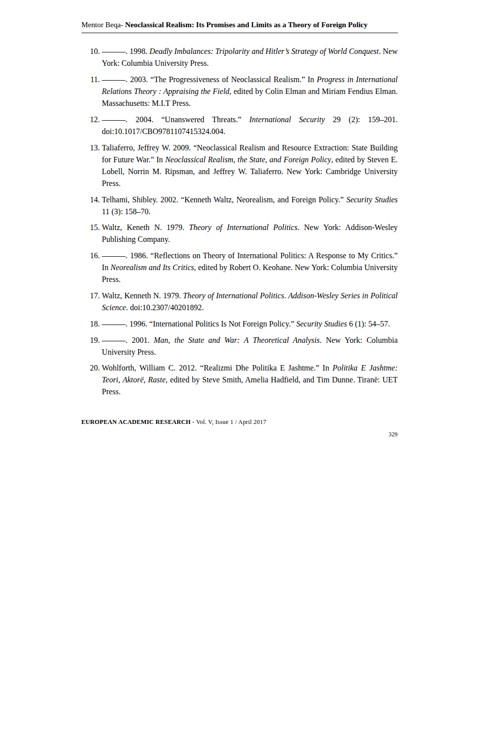Mentor Beqa- Neoclassical Realism: Its Promises and Limits as a Theory of Foreign Policy
———. 1998. Deadly Imbalances: Tripolarity and Hitler’s Strategy of World Conquest. New York: Columbia University Press.
———. 2003. “The Progressiveness of Neoclassical Realism.” In Progress in International Relations Theory : Appraising the Field, edited by Colin Elman and Miriam Fendius Elman. Massachusetts: M.I.T Press.
———. 2004. “Unanswered Threats.” International Security 29 (2): 159–201. doi:10.1017/CBO9781107415324.004.
Taliaferro, Jeffrey W. 2009. “Neoclassical Realism and Resource Extraction: State Building for Future War.” In Neoclassical Realism, the State, and Foreign Policy, edited by Steven E. Lobell, Norrin M. Ripsman, and Jeffrey W. Taliaferro. New York: Cambridge University Press.
Telhami, Shibley. 2002. “Kenneth Waltz, Neorealism, and Foreign Policy.” Security Studies 11 (3): 158–70.
Waltz, Keneth N. 1979. Theory of International Politics. New York: Addison-Wesley Publishing Company.
———. 1986. “Reflections on Theory of International Politics: A Response to My Critics.” In Neorealism and Its Critics, edited by Robert O. Keohane. New York: Columbia University Press.
Waltz, Kenneth N. 1979. Theory of International Politics. Addison-Wesley Series in Political Science. doi:10.2307/40201892.
———. 1996. “International Politics Is Not Foreign Policy.” Security Studies 6 (1): 54–57.
———. 2001. Man, the State and War: A Theoretical Analysis. New York: Columbia University Press.
Wohlforth, William C. 2012. “Realizmi Dhe Politika E Jashtme.” In Politika E Jashtme: Teori, Aktorë, Raste, edited by Steve Smith, Amelia Hadfield, and Tim Dunne. Tiranë: UET Press.
European Academic Research - Vol. V, Issue 1 / April 2017
329